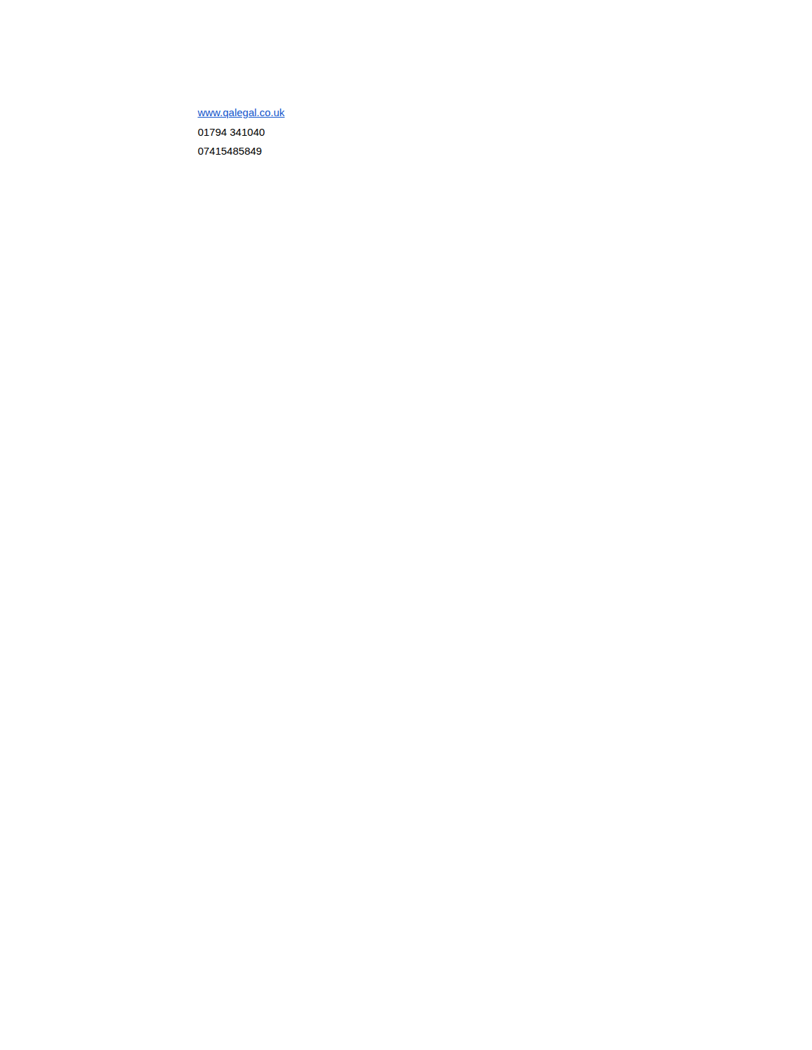www.qalegal.co.uk
01794 341040
07415485849